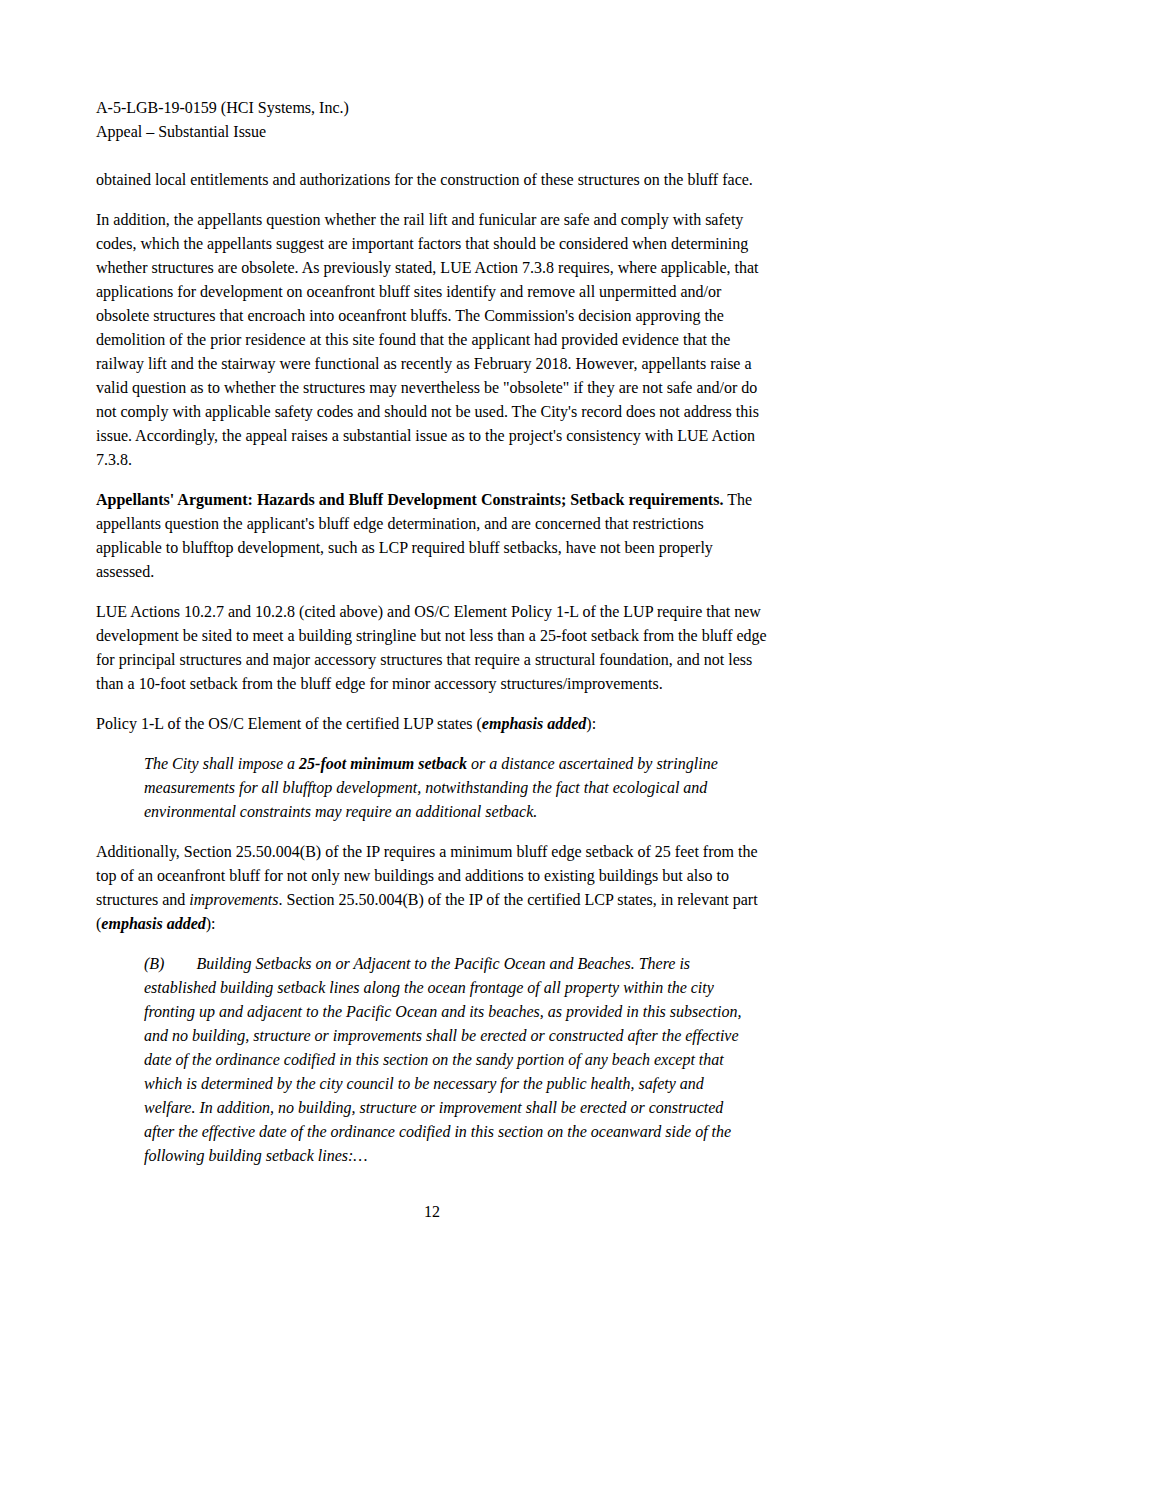A-5-LGB-19-0159 (HCI Systems, Inc.)
Appeal – Substantial Issue
obtained local entitlements and authorizations for the construction of these structures on the bluff face.
In addition, the appellants question whether the rail lift and funicular are safe and comply with safety codes, which the appellants suggest are important factors that should be considered when determining whether structures are obsolete. As previously stated, LUE Action 7.3.8 requires, where applicable, that applications for development on oceanfront bluff sites identify and remove all unpermitted and/or obsolete structures that encroach into oceanfront bluffs. The Commission's decision approving the demolition of the prior residence at this site found that the applicant had provided evidence that the railway lift and the stairway were functional as recently as February 2018. However, appellants raise a valid question as to whether the structures may nevertheless be "obsolete" if they are not safe and/or do not comply with applicable safety codes and should not be used. The City's record does not address this issue. Accordingly, the appeal raises a substantial issue as to the project's consistency with LUE Action 7.3.8.
Appellants' Argument: Hazards and Bluff Development Constraints; Setback requirements. The appellants question the applicant's bluff edge determination, and are concerned that restrictions applicable to blufftop development, such as LCP required bluff setbacks, have not been properly assessed.
LUE Actions 10.2.7 and 10.2.8 (cited above) and OS/C Element Policy 1-L of the LUP require that new development be sited to meet a building stringline but not less than a 25-foot setback from the bluff edge for principal structures and major accessory structures that require a structural foundation, and not less than a 10-foot setback from the bluff edge for minor accessory structures/improvements.
Policy 1-L of the OS/C Element of the certified LUP states (emphasis added):
The City shall impose a 25-foot minimum setback or a distance ascertained by stringline measurements for all blufftop development, notwithstanding the fact that ecological and environmental constraints may require an additional setback.
Additionally, Section 25.50.004(B) of the IP requires a minimum bluff edge setback of 25 feet from the top of an oceanfront bluff for not only new buildings and additions to existing buildings but also to structures and improvements. Section 25.50.004(B) of the IP of the certified LCP states, in relevant part (emphasis added):
(B) Building Setbacks on or Adjacent to the Pacific Ocean and Beaches. There is established building setback lines along the ocean frontage of all property within the city fronting up and adjacent to the Pacific Ocean and its beaches, as provided in this subsection, and no building, structure or improvements shall be erected or constructed after the effective date of the ordinance codified in this section on the sandy portion of any beach except that which is determined by the city council to be necessary for the public health, safety and welfare. In addition, no building, structure or improvement shall be erected or constructed after the effective date of the ordinance codified in this section on the oceanward side of the following building setback lines:…
12